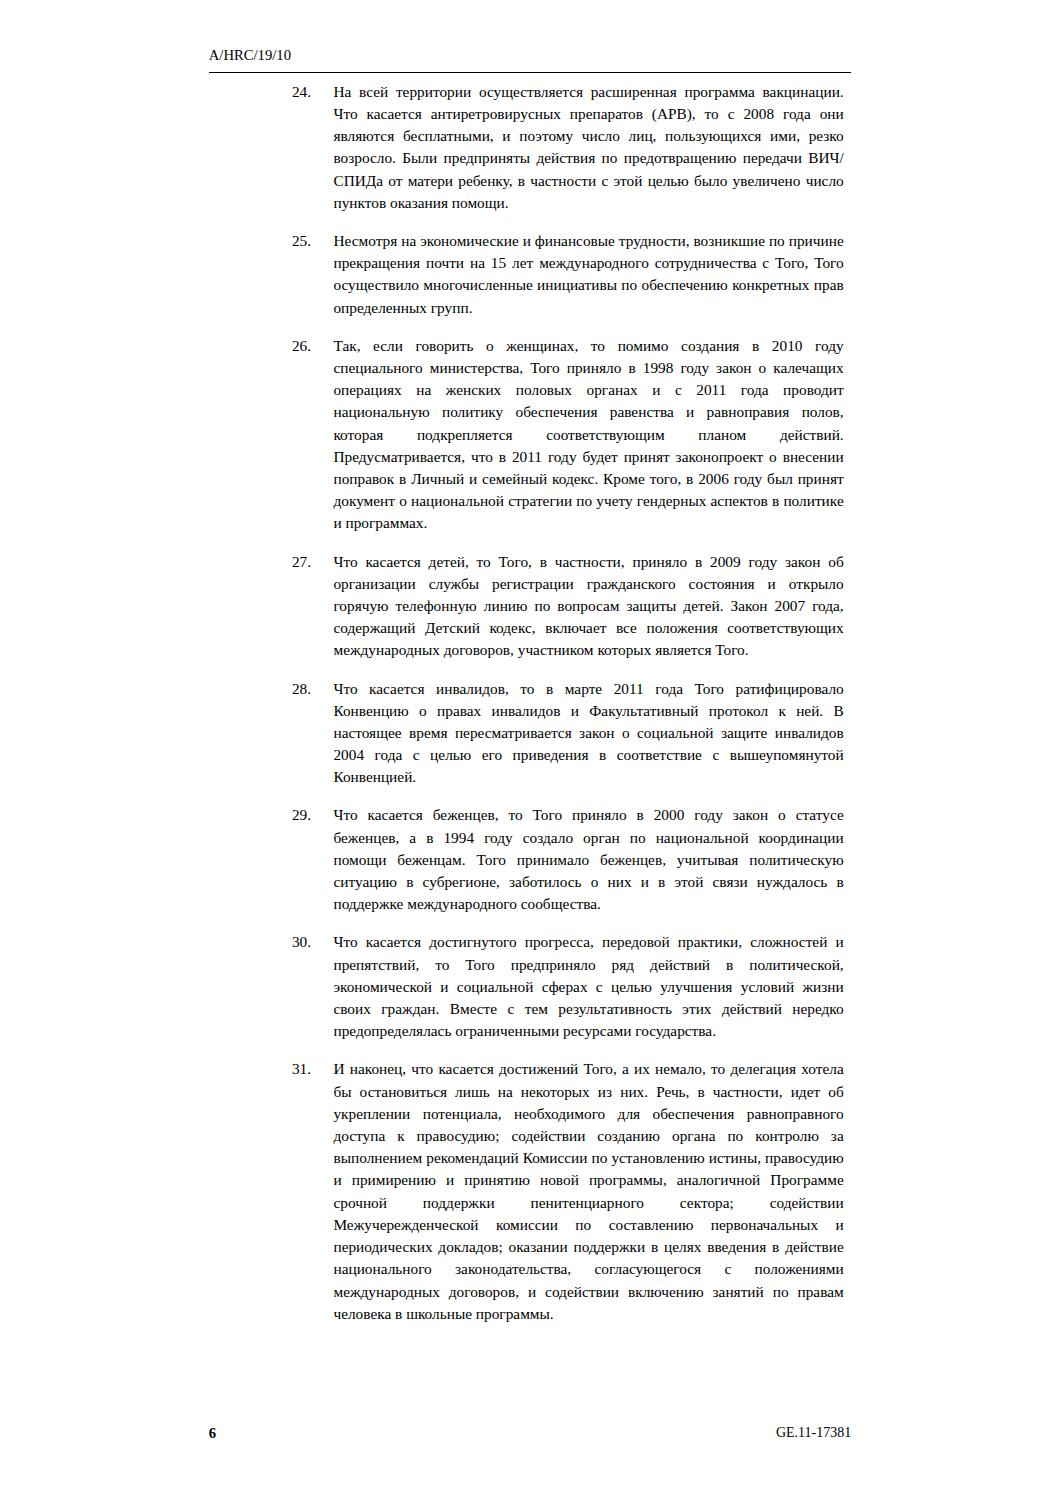A/HRC/19/10
24. На всей территории осуществляется расширенная программа вакцинации. Что касается антиретровирусных препаратов (АРВ), то с 2008 года они являются бесплатными, и поэтому число лиц, пользующихся ими, резко возросло. Были предприняты действия по предотвращению передачи ВИЧ/СПИДа от матери ребенку, в частности с этой целью было увеличено число пунктов оказания помощи.
25. Несмотря на экономические и финансовые трудности, возникшие по причине прекращения почти на 15 лет международного сотрудничества с Того, Того осуществило многочисленные инициативы по обеспечению конкретных прав определенных групп.
26. Так, если говорить о женщинах, то помимо создания в 2010 году специального министерства, Того приняло в 1998 году закон о калечащих операциях на женских половых органах и с 2011 года проводит национальную политику обеспечения равенства и равноправия полов, которая подкрепляется соответствующим планом действий. Предусматривается, что в 2011 году будет принят законопроект о внесении поправок в Личный и семейный кодекс. Кроме того, в 2006 году был принят документ о национальной стратегии по учету гендерных аспектов в политике и программах.
27. Что касается детей, то Того, в частности, приняло в 2009 году закон об организации службы регистрации гражданского состояния и открыло горячую телефонную линию по вопросам защиты детей. Закон 2007 года, содержащий Детский кодекс, включает все положения соответствующих международных договоров, участником которых является Того.
28. Что касается инвалидов, то в марте 2011 года Того ратифицировало Конвенцию о правах инвалидов и Факультативный протокол к ней. В настоящее время пересматривается закон о социальной защите инвалидов 2004 года с целью его приведения в соответствие с вышеупомянутой Конвенцией.
29. Что касается беженцев, то Того приняло в 2000 году закон о статусе беженцев, а в 1994 году создало орган по национальной координации помощи беженцам. Того принимало беженцев, учитывая политическую ситуацию в субрегионе, заботилось о них и в этой связи нуждалось в поддержке международного сообщества.
30. Что касается достигнутого прогресса, передовой практики, сложностей и препятствий, то Того предприняло ряд действий в политической, экономической и социальной сферах с целью улучшения условий жизни своих граждан. Вместе с тем результативность этих действий нередко предопределялась ограниченными ресурсами государства.
31. И наконец, что касается достижений Того, а их немало, то делегация хотела бы остановиться лишь на некоторых из них. Речь, в частности, идет об укреплении потенциала, необходимого для обеспечения равноправного доступа к правосудию; содействии созданию органа по контролю за выполнением рекомендаций Комиссии по установлению истины, правосудию и примирению и принятию новой программы, аналогичной Программе срочной поддержки пенитенциарного сектора; содействии Межучережденческой комиссии по составлению первоначальных и периодических докладов; оказании поддержки в целях введения в действие национального законодательства, согласующегося с положениями международных договоров, и содействии включению занятий по правам человека в школьные программы.
6 GE.11-17381